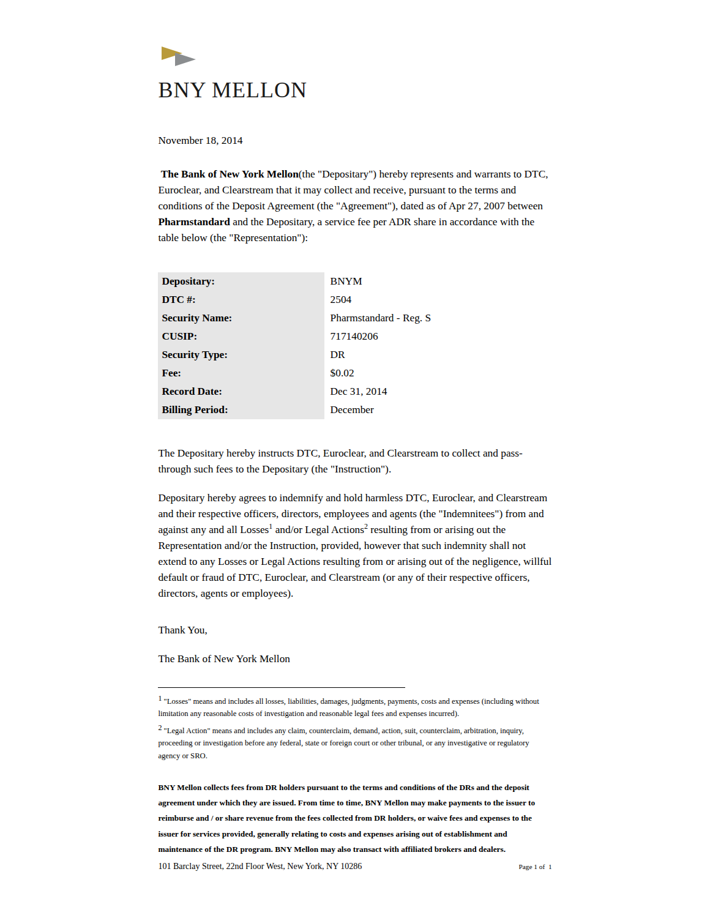BNY MELLON
November 18, 2014
The Bank of New York Mellon(the "Depositary") hereby represents and warrants to DTC, Euroclear, and Clearstream that it may collect and receive, pursuant to the terms and conditions of the Deposit Agreement (the "Agreement"), dated as of Apr 27, 2007 between Pharmstandard and the Depositary, a service fee per ADR share in accordance with the table below (the "Representation"):
| Depositary: | BNYM |
| DTC #: | 2504 |
| Security Name: | Pharmstandard - Reg. S |
| CUSIP: | 717140206 |
| Security Type: | DR |
| Fee: | $0.02 |
| Record Date: | Dec 31, 2014 |
| Billing Period: | December |
The Depositary hereby instructs DTC, Euroclear, and Clearstream to collect and pass-through such fees to the Depositary (the "Instruction").
Depositary hereby agrees to indemnify and hold harmless DTC, Euroclear, and Clearstream and their respective officers, directors, employees and agents (the "Indemnitees") from and against any and all Losses1 and/or Legal Actions2 resulting from or arising out the Representation and/or the Instruction, provided, however that such indemnity shall not extend to any Losses or Legal Actions resulting from or arising out of the negligence, willful default or fraud of DTC, Euroclear, and Clearstream (or any of their respective officers, directors, agents or employees).
Thank You,
The Bank of New York Mellon
1 "Losses" means and includes all losses, liabilities, damages, judgments, payments, costs and expenses (including without limitation any reasonable costs of investigation and reasonable legal fees and expenses incurred).
2 "Legal Action" means and includes any claim, counterclaim, demand, action, suit, counterclaim, arbitration, inquiry, proceeding or investigation before any federal, state or foreign court or other tribunal, or any investigative or regulatory agency or SRO.
BNY Mellon collects fees from DR holders pursuant to the terms and conditions of the DRs and the deposit agreement under which they are issued. From time to time, BNY Mellon may make payments to the issuer to reimburse and / or share revenue from the fees collected from DR holders, or waive fees and expenses to the issuer for services provided, generally relating to costs and expenses arising out of establishment and maintenance of the DR program. BNY Mellon may also transact with affiliated brokers and dealers.
101 Barclay Street, 22nd Floor West, New York, NY 10286 Page 1 of 1